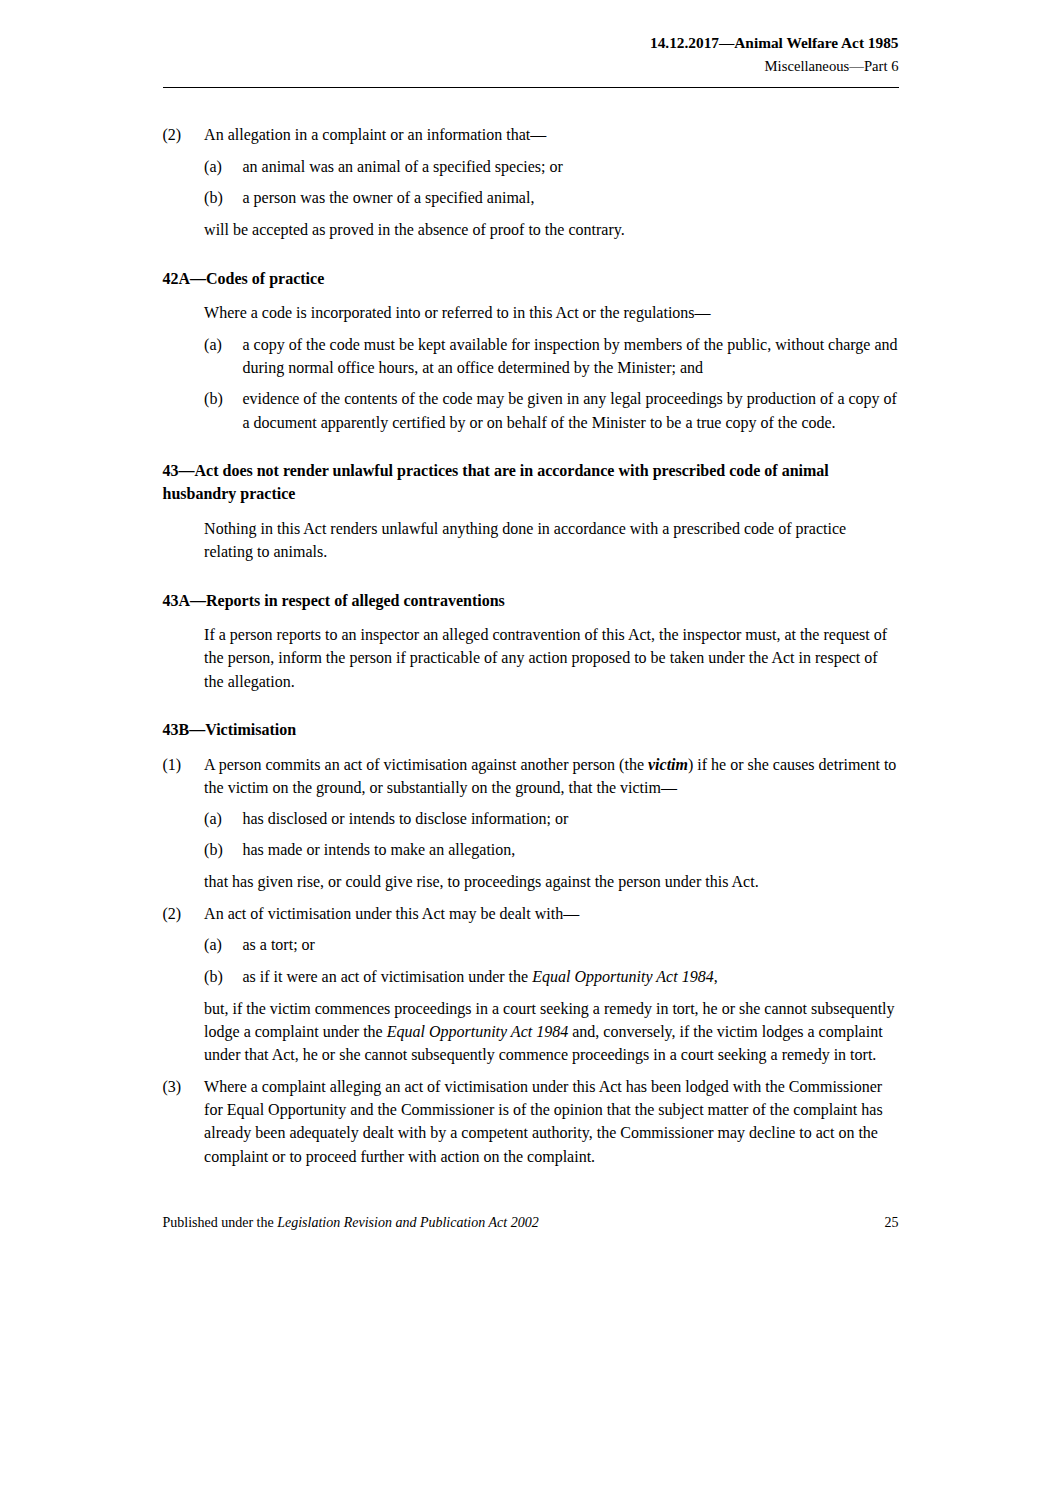14.12.2017—Animal Welfare Act 1985
Miscellaneous—Part 6
(2)
An allegation in a complaint or an information that—
(a)
an animal was an animal of a specified species; or
(b)
a person was the owner of a specified animal,
will be accepted as proved in the absence of proof to the contrary.
42A—Codes of practice
Where a code is incorporated into or referred to in this Act or the regulations—
(a)
a copy of the code must be kept available for inspection by members of the public, without charge and during normal office hours, at an office determined by the Minister; and
(b)
evidence of the contents of the code may be given in any legal proceedings by production of a copy of a document apparently certified by or on behalf of the Minister to be a true copy of the code.
43—Act does not render unlawful practices that are in accordance with prescribed code of animal husbandry practice
Nothing in this Act renders unlawful anything done in accordance with a prescribed code of practice relating to animals.
43A—Reports in respect of alleged contraventions
If a person reports to an inspector an alleged contravention of this Act, the inspector must, at the request of the person, inform the person if practicable of any action proposed to be taken under the Act in respect of the allegation.
43B—Victimisation
(1)
A person commits an act of victimisation against another person (the victim) if he or she causes detriment to the victim on the ground, or substantially on the ground, that the victim—
(a)
has disclosed or intends to disclose information; or
(b)
has made or intends to make an allegation,
that has given rise, or could give rise, to proceedings against the person under this Act.
(2)
An act of victimisation under this Act may be dealt with—
(a)
as a tort; or
(b)
as if it were an act of victimisation under the Equal Opportunity Act 1984,
but, if the victim commences proceedings in a court seeking a remedy in tort, he or she cannot subsequently lodge a complaint under the Equal Opportunity Act 1984 and, conversely, if the victim lodges a complaint under that Act, he or she cannot subsequently commence proceedings in a court seeking a remedy in tort.
(3)
Where a complaint alleging an act of victimisation under this Act has been lodged with the Commissioner for Equal Opportunity and the Commissioner is of the opinion that the subject matter of the complaint has already been adequately dealt with by a competent authority, the Commissioner may decline to act on the complaint or to proceed further with action on the complaint.
Published under the Legislation Revision and Publication Act 2002
25